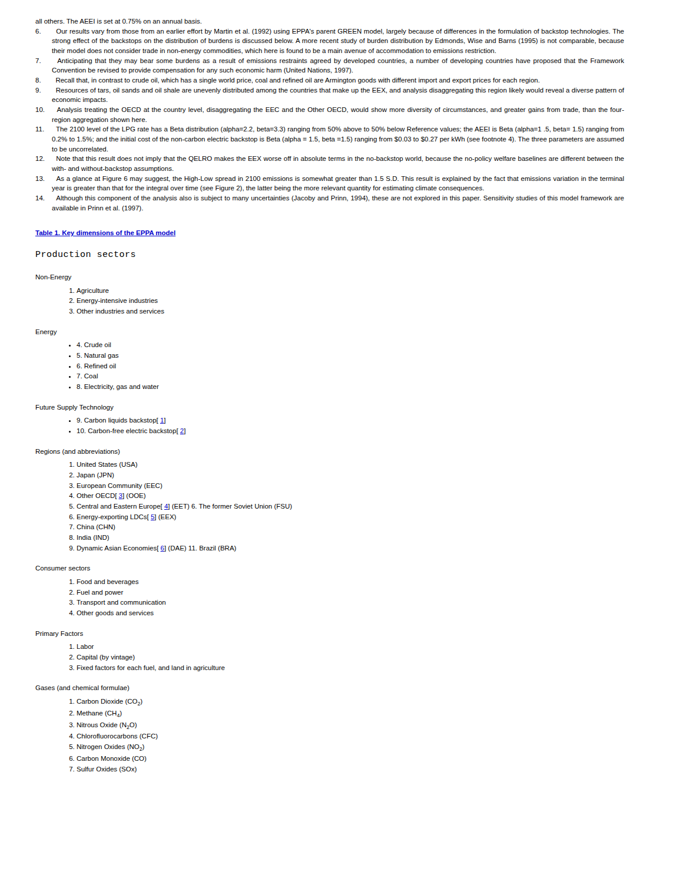all others. The AEEI is set at 0.75% on an annual basis.
6. Our results vary from those from an earlier effort by Martin et al. (1992) using EPPA's parent GREEN model, largely because of differences in the formulation of backstop technologies. The strong effect of the backstops on the distribution of burdens is discussed below. A more recent study of burden distribution by Edmonds, Wise and Barns (1995) is not comparable, because their model does not consider trade in non-energy commodities, which here is found to be a main avenue of accommodation to emissions restriction.
7. Anticipating that they may bear some burdens as a result of emissions restraints agreed by developed countries, a number of developing countries have proposed that the Framework Convention be revised to provide compensation for any such economic harm (United Nations, 1997).
8. Recall that, in contrast to crude oil, which has a single world price, coal and refined oil are Armington goods with different import and export prices for each region.
9. Resources of tars, oil sands and oil shale are unevenly distributed among the countries that make up the EEX, and analysis disaggregating this region likely would reveal a diverse pattern of economic impacts.
10. Analysis treating the OECD at the country level, disaggregating the EEC and the Other OECD, would show more diversity of circumstances, and greater gains from trade, than the four-region aggregation shown here.
11. The 2100 level of the LPG rate has a Beta distribution (alpha=2.2, beta=3.3) ranging from 50% above to 50% below Reference values; the AEEI is Beta (alpha=1 .5, beta= 1.5) ranging from 0.2% to 1.5%; and the initial cost of the non-carbon electric backstop is Beta (alpha = 1.5, beta =1.5) ranging from $0.03 to $0.27 per kWh (see footnote 4). The three parameters are assumed to be uncorrelated.
12. Note that this result does not imply that the QELRO makes the EEX worse off in absolute terms in the no-backstop world, because the no-policy welfare baselines are different between the with- and without-backstop assumptions.
13. As a glance at Figure 6 may suggest, the High-Low spread in 2100 emissions is somewhat greater than 1.5 S.D. This result is explained by the fact that emissions variation in the terminal year is greater than that for the integral over time (see Figure 2), the latter being the more relevant quantity for estimating climate consequences.
14. Although this component of the analysis also is subject to many uncertainties (Jacoby and Prinn, 1994), these are not explored in this paper. Sensitivity studies of this model framework are available in Prinn et al. (1997).
Table 1. Key dimensions of the EPPA model
Production sectors
Non-Energy
Agriculture
Energy-intensive industries
Other industries and services
Energy
4. Crude oil
5. Natural gas
6. Refined oil
7. Coal
8. Electricity, gas and water
Future Supply Technology
9. Carbon liquids backstop[ 1]
10. Carbon-free electric backstop[ 2]
Regions (and abbreviations)
United States (USA)
Japan (JPN)
European Community (EEC)
Other OECD[ 3] (OOE)
Central and Eastern Europe[ 4] (EET) 6. The former Soviet Union (FSU)
Energy-exporting LDCs[ 5] (EEX)
China (CHN)
India (IND)
Dynamic Asian Economies[ 6] (DAE) 11. Brazil (BRA)
Consumer sectors
Food and beverages
Fuel and power
Transport and communication
Other goods and services
Primary Factors
Labor
Capital (by vintage)
Fixed factors for each fuel, and land in agriculture
Gases (and chemical formulae)
Carbon Dioxide (CO2)
Methane (CH4)
Nitrous Oxide (N2O)
Chlorofluorocarbons (CFC)
Nitrogen Oxides (NO2)
Carbon Monoxide (CO)
Sulfur Oxides (SOx)